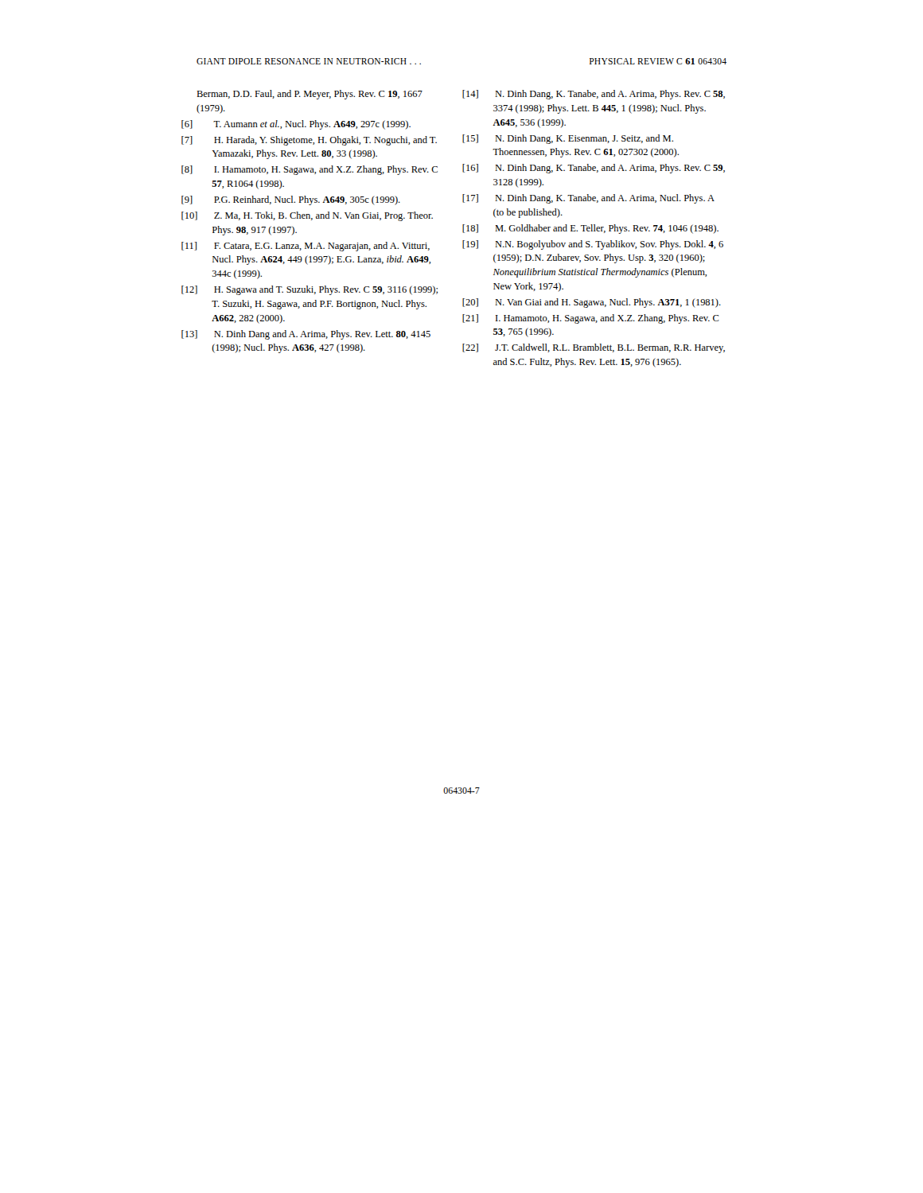Giant dipole resonance in neutron-rich . . . Physical Review C 61 064304
Berman, D.D. Faul, and P. Meyer, Phys. Rev. C 19, 1667 (1979).
[6] T. Aumann et al., Nucl. Phys. A649, 297c (1999).
[7] H. Harada, Y. Shigetome, H. Ohgaki, T. Noguchi, and T. Yamazaki, Phys. Rev. Lett. 80, 33 (1998).
[8] I. Hamamoto, H. Sagawa, and X.Z. Zhang, Phys. Rev. C 57, R1064 (1998).
[9] P.G. Reinhard, Nucl. Phys. A649, 305c (1999).
[10] Z. Ma, H. Toki, B. Chen, and N. Van Giai, Prog. Theor. Phys. 98, 917 (1997).
[11] F. Catara, E.G. Lanza, M.A. Nagarajan, and A. Vitturi, Nucl. Phys. A624, 449 (1997); E.G. Lanza, ibid. A649, 344c (1999).
[12] H. Sagawa and T. Suzuki, Phys. Rev. C 59, 3116 (1999); T. Suzuki, H. Sagawa, and P.F. Bortignon, Nucl. Phys. A662, 282 (2000).
[13] N. Dinh Dang and A. Arima, Phys. Rev. Lett. 80, 4145 (1998); Nucl. Phys. A636, 427 (1998).
[14] N. Dinh Dang, K. Tanabe, and A. Arima, Phys. Rev. C 58, 3374 (1998); Phys. Lett. B 445, 1 (1998); Nucl. Phys. A645, 536 (1999).
[15] N. Dinh Dang, K. Eisenman, J. Seitz, and M. Thoennessen, Phys. Rev. C 61, 027302 (2000).
[16] N. Dinh Dang, K. Tanabe, and A. Arima, Phys. Rev. C 59, 3128 (1999).
[17] N. Dinh Dang, K. Tanabe, and A. Arima, Nucl. Phys. A (to be published).
[18] M. Goldhaber and E. Teller, Phys. Rev. 74, 1046 (1948).
[19] N.N. Bogolyubov and S. Tyablikov, Sov. Phys. Dokl. 4, 6 (1959); D.N. Zubarev, Sov. Phys. Usp. 3, 320 (1960); Nonequilibrium Statistical Thermodynamics (Plenum, New York, 1974).
[20] N. Van Giai and H. Sagawa, Nucl. Phys. A371, 1 (1981).
[21] I. Hamamoto, H. Sagawa, and X.Z. Zhang, Phys. Rev. C 53, 765 (1996).
[22] J.T. Caldwell, R.L. Bramblett, B.L. Berman, R.R. Harvey, and S.C. Fultz, Phys. Rev. Lett. 15, 976 (1965).
064304-7